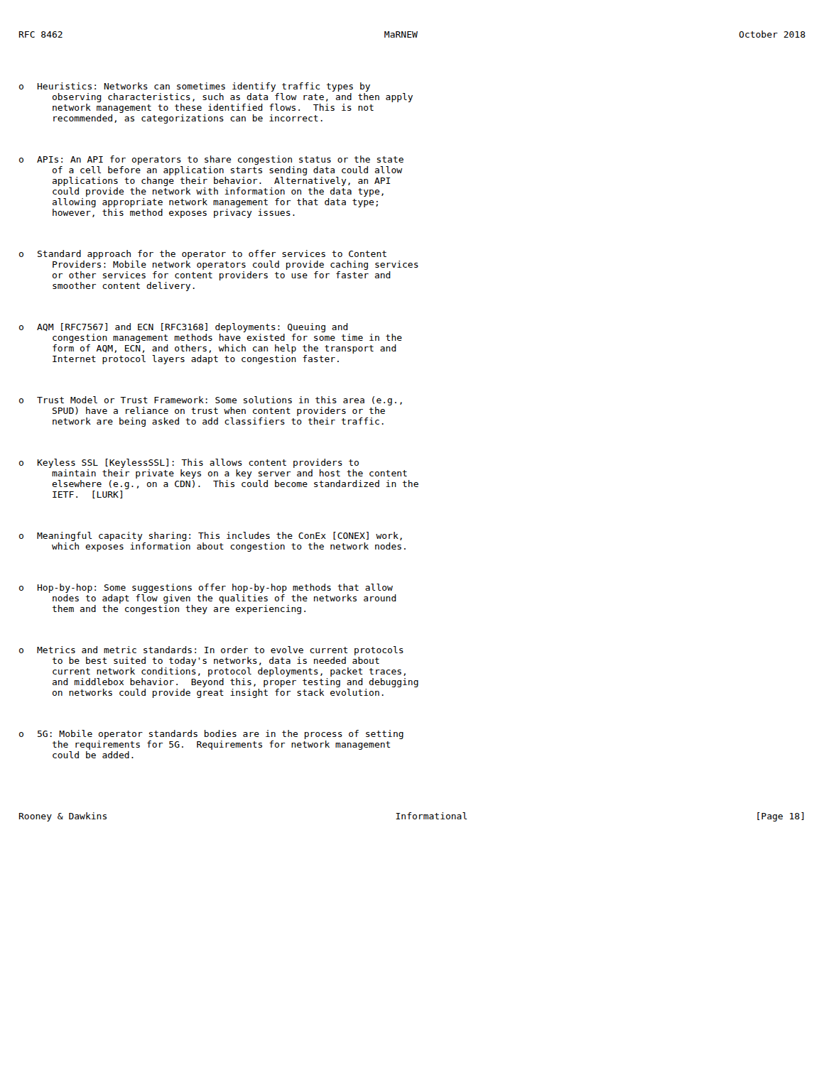RFC 8462 MaRNEW October 2018
o Heuristics: Networks can sometimes identify traffic types by observing characteristics, such as data flow rate, and then apply network management to these identified flows. This is not recommended, as categorizations can be incorrect.
o APIs: An API for operators to share congestion status or the state of a cell before an application starts sending data could allow applications to change their behavior. Alternatively, an API could provide the network with information on the data type, allowing appropriate network management for that data type; however, this method exposes privacy issues.
o Standard approach for the operator to offer services to Content Providers: Mobile network operators could provide caching services or other services for content providers to use for faster and smoother content delivery.
o AQM [RFC7567] and ECN [RFC3168] deployments: Queuing and congestion management methods have existed for some time in the form of AQM, ECN, and others, which can help the transport and Internet protocol layers adapt to congestion faster.
o Trust Model or Trust Framework: Some solutions in this area (e.g., SPUD) have a reliance on trust when content providers or the network are being asked to add classifiers to their traffic.
o Keyless SSL [KeylessSSL]: This allows content providers to maintain their private keys on a key server and host the content elsewhere (e.g., on a CDN). This could become standardized in the IETF. [LURK]
o Meaningful capacity sharing: This includes the ConEx [CONEX] work, which exposes information about congestion to the network nodes.
o Hop-by-hop: Some suggestions offer hop-by-hop methods that allow nodes to adapt flow given the qualities of the networks around them and the congestion they are experiencing.
o Metrics and metric standards: In order to evolve current protocols to be best suited to today's networks, data is needed about current network conditions, protocol deployments, packet traces, and middlebox behavior. Beyond this, proper testing and debugging on networks could provide great insight for stack evolution.
o5G: Mobile operator standards bodies are in the process of setting the requirements for 5G. Requirements for network management could be added.
Rooney & Dawkins Informational [Page 18]